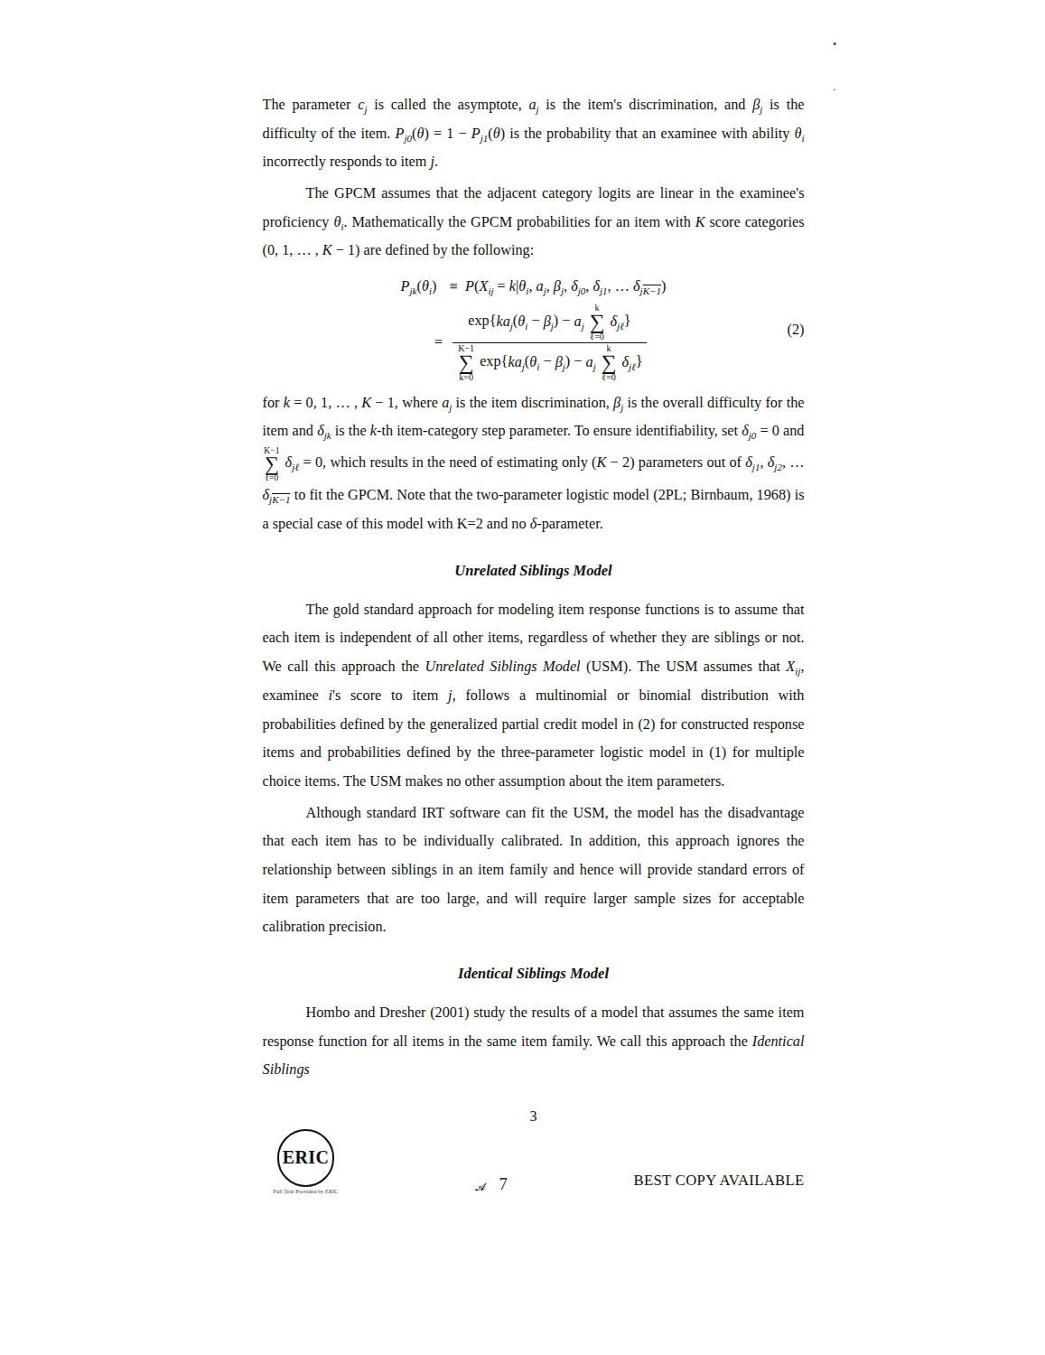• .
The parameter cj is called the asymptote, aj is the item's discrimination, and βj is the difficulty of the item. Pj0(θ) = 1 − Pj1(θ) is the probability that an examinee with ability θi incorrectly responds to item j.
The GPCM assumes that the adjacent category logits are linear in the examinee's proficiency θi. Mathematically the GPCM probabilities for an item with K score categories (0, 1, … , K − 1) are defined by the following:
Pjk(θi)
≡
P(Xij = k|θi, aj, βj, δj0, δj1, … δjK−1)
=
exp{kaj(θi − βj) − aj k∑ℓ=0 δjℓ} K−1∑k=0 exp{kaj(θi − βj) − aj k∑ℓ=0 δjℓ}
(2)
for k = 0, 1, … , K − 1, where aj is the item discrimination, βj is the overall difficulty for the item and δjk is the k-th item-category step parameter. To ensure identifiability, set δj0 = 0 and K−1∑ℓ=0 δjℓ = 0, which results in the need of estimating only (K − 2) parameters out of δj1, δj2, … δjK−1 to fit the GPCM. Note that the two-parameter logistic model (2PL; Birnbaum, 1968) is a special case of this model with K=2 and no δ-parameter.
Unrelated Siblings Model
The gold standard approach for modeling item response functions is to assume that each item is independent of all other items, regardless of whether they are siblings or not. We call this approach the Unrelated Siblings Model (USM). The USM assumes that Xij, examinee i's score to item j, follows a multinomial or binomial distribution with probabilities defined by the generalized partial credit model in (2) for constructed response items and probabilities defined by the three-parameter logistic model in (1) for multiple choice items. The USM makes no other assumption about the item parameters.
Although standard IRT software can fit the USM, the model has the disadvantage that each item has to be individually calibrated. In addition, this approach ignores the relationship between siblings in an item family and hence will provide standard errors of item parameters that are too large, and will require larger sample sizes for acceptable calibration precision.
Identical Siblings Model
Hombo and Dresher (2001) study the results of a model that assumes the same item response function for all items in the same item family. We call this approach the Identical Siblings
3
ERIC
Full Text Provided by ERIC
𝓐 7
BEST COPY AVAILABLE